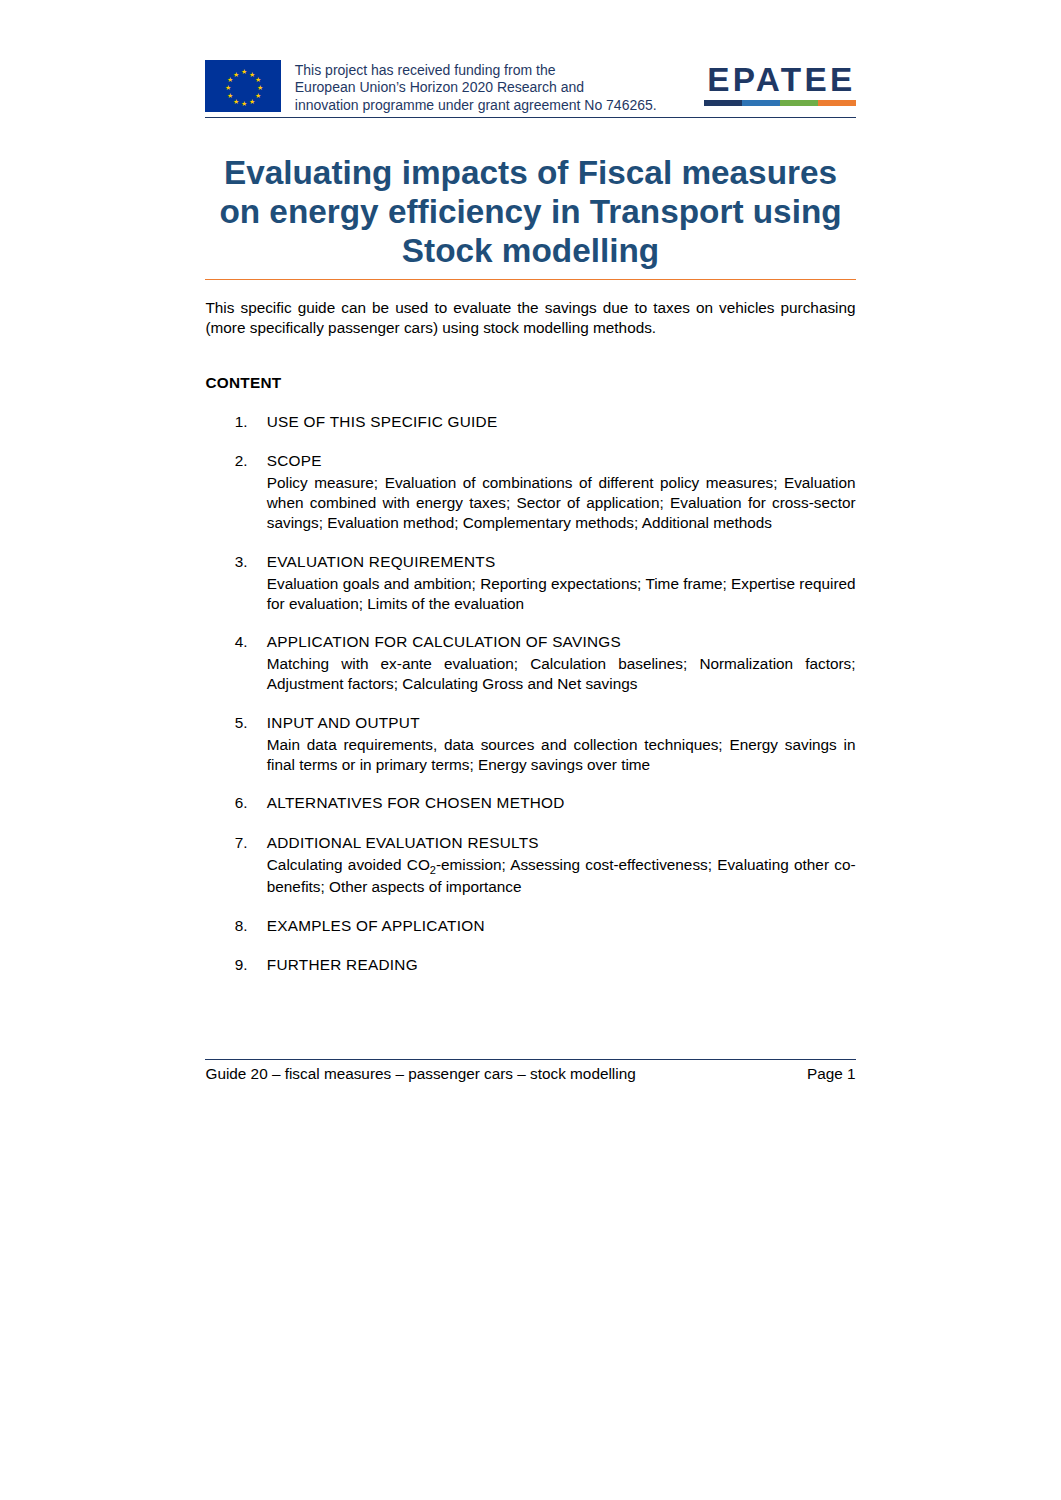★ ★ ★ ★ ★ ★ ★ ★ ★ ★ ★ ★
This project has received funding from the
European Union’s Horizon 2020 Research and
innovation programme under grant agreement No 746265.
EPATEE
Evaluating impacts of Fiscal measures on energy efficiency in Transport using Stock modelling
This specific guide can be used to evaluate the savings due to taxes on vehicles purchasing (more specifically passenger cars) using stock modelling methods.
CONTENT
USE OF THIS SPECIFIC GUIDE
SCOPE Policy measure; Evaluation of combinations of different policy measures; Evaluation when combined with energy taxes; Sector of application; Evaluation for cross-sector savings; Evaluation method; Complementary methods; Additional methods
EVALUATION REQUIREMENTS Evaluation goals and ambition; Reporting expectations; Time frame; Expertise required for evaluation; Limits of the evaluation
APPLICATION FOR CALCULATION OF SAVINGS Matching with ex-ante evaluation; Calculation baselines; Normalization factors; Adjustment factors; Calculating Gross and Net savings
INPUT AND OUTPUT Main data requirements, data sources and collection techniques; Energy savings in final terms or in primary terms; Energy savings over time
ALTERNATIVES FOR CHOSEN METHOD
ADDITIONAL EVALUATION RESULTS Calculating avoided CO2-emission; Assessing cost-effectiveness; Evaluating other co-benefits; Other aspects of importance
EXAMPLES OF APPLICATION
FURTHER READING
Guide 20 – fiscal measures – passenger cars – stock modelling
Page 1